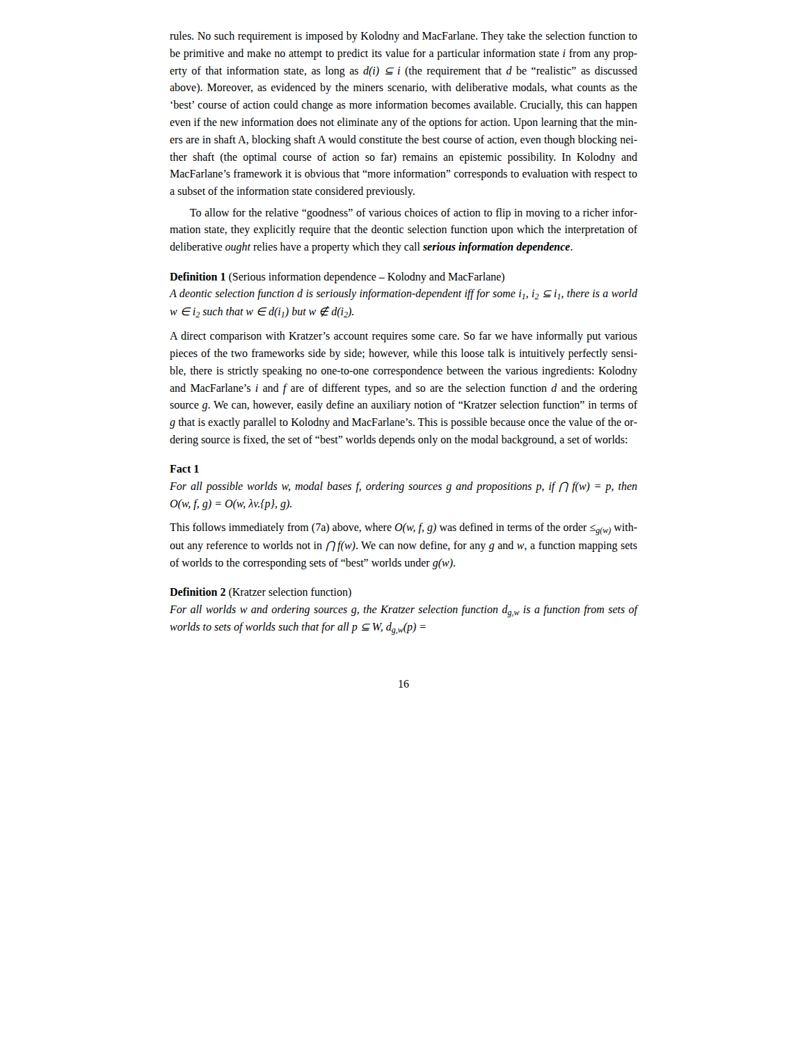rules. No such requirement is imposed by Kolodny and MacFarlane. They take the selection function to be primitive and make no attempt to predict its value for a particular information state i from any property of that information state, as long as d(i) ⊆ i (the requirement that d be “realistic” as discussed above). Moreover, as evidenced by the miners scenario, with deliberative modals, what counts as the ‘best’ course of action could change as more information becomes available. Crucially, this can happen even if the new information does not eliminate any of the options for action. Upon learning that the miners are in shaft A, blocking shaft A would constitute the best course of action, even though blocking neither shaft (the optimal course of action so far) remains an epistemic possibility. In Kolodny and MacFarlane’s framework it is obvious that “more information” corresponds to evaluation with respect to a subset of the information state considered previously.
To allow for the relative “goodness” of various choices of action to flip in moving to a richer information state, they explicitly require that the deontic selection function upon which the interpretation of deliberative ought relies have a property which they call serious information dependence.
Definition 1 (Serious information dependence – Kolodny and MacFarlane)
A deontic selection function d is seriously information-dependent iff for some i1, i2 ⊆ i1, there is a world w ∈ i2 such that w ∈ d(i1) but w ∉ d(i2).
A direct comparison with Kratzer’s account requires some care. So far we have informally put various pieces of the two frameworks side by side; however, while this loose talk is intuitively perfectly sensible, there is strictly speaking no one-to-one correspondence between the various ingredients: Kolodny and MacFarlane’s i and f are of different types, and so are the selection function d and the ordering source g. We can, however, easily define an auxiliary notion of “Kratzer selection function” in terms of g that is exactly parallel to Kolodny and MacFarlane’s. This is possible because once the value of the ordering source is fixed, the set of “best” worlds depends only on the modal background, a set of worlds:
Fact 1
For all possible worlds w, modal bases f, ordering sources g and propositions p, if ⋂ f(w) = p, then O(w, f, g) = O(w, λv.{p}, g).
This follows immediately from (7a) above, where O(w, f, g) was defined in terms of the order ≤g(w) without any reference to worlds not in ⋂ f(w). We can now define, for any g and w, a function mapping sets of worlds to the corresponding sets of “best” worlds under g(w).
Definition 2 (Kratzer selection function)
For all worlds w and ordering sources g, the Kratzer selection function dg,w is a function from sets of worlds to sets of worlds such that for all p ⊆ W, dg,w(p) =
16